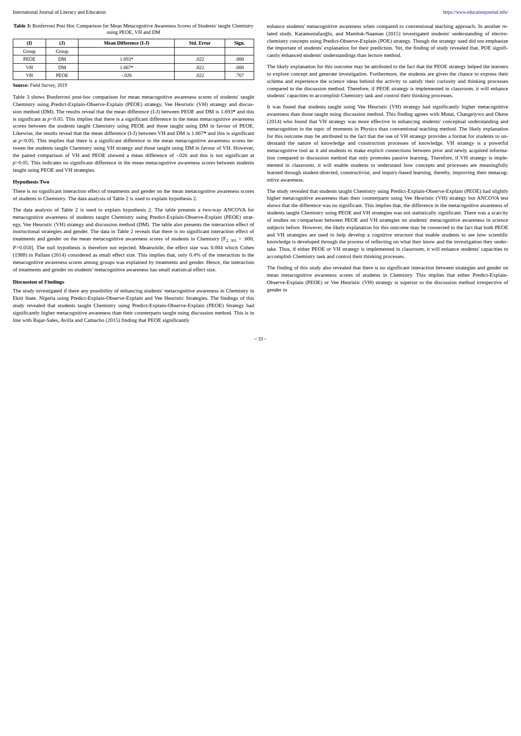International Journal of Literacy and Education https://www.educationjournal.info/
Table 3: Bonferroni Post Hoc Comparison for Mean Metacognitive Awareness Scores of Students' taught Chemistry using PEOE, VH and DM
| (I) | (J) | Mean Difference (I-J) | Std. Error | Sign. |
| --- | --- | --- | --- | --- |
| Group | Group | | | |
| PEOE | DM | 1.693* | .022 | .000 |
| VH | DM | 1.667* | .022 | .000 |
| VH | PEOE | -.026 | .022 | .767 |
Source: Field Survey, 2019
Table 3 shows Bonferroni post-hoc comparison for mean metacognitive awareness scores of students' taught Chemistry using Predict-Explain-Observe-Explain (PEOE) strategy, Vee Heuristic (VH) strategy and discussion method (DM). The results reveal that the mean difference (I-J) between PEOE and DM is 1.693* and this is significant at p<0.05. This implies that there is a significant difference in the mean metacognitive awareness scores between the students taught Chemistry using PEOE and those taught using DM in favour of PEOE. Likewise, the results reveal that the mean difference (I-J) between VH and DM is 1.667* and this is significant at p<0.05. This implies that there is a significant difference in the mean metacognitive awareness scores between the students taught Chemistry using VH strategy and those taught using DM in favour of VH. However, the paired comparison of VH and PEOE showed a mean difference of -.026 and this is not significant at p>0.05. This indicates no significant difference in the mean metacognitive awareness scores between students taught using PEOE and VH strategies.
Hypothesis Two
There is no significant interaction effect of treatments and gender on the mean metacognitive awareness scores of students in Chemistry. The data analysis of Table 2 is used to explain hypothesis 2.
The data analysis of Table 2 is used to explain hypothesis 2. The table presents a two-way ANCOVA for metacognitive awareness of students taught Chemistry using Predict-Explain-Observe-Explain (PEOE) strategy, Vee Heuristic (VH) strategy and discussion method (DM). The table also presents the interaction effect of instructional strategies and gender. The data in Table 2 reveals that there is no significant interaction effect of treatments and gender on the mean metacognitive awareness scores of students in Chemistry [F2, 301 = .600, P>0.050]. The null hypothesis is therefore not rejected. Meanwhile, the effect size was 0.004 which Cohen (1988) in Pallant (2014) considered as small effect size. This implies that, only 0.4% of the interaction in the metacognitive awareness scores among groups was explained by treatments and gender. Hence, the interaction of treatments and gender on students' metacognitive awareness has small statistical effect size.
Discussion of Findings
The study investigated if there any possibility of enhancing students' metacognitive awareness in Chemistry in Ekiti State, Nigeria using Predict-Explain-Observe-Explain and Vee Heuristic Strategies. The findings of this study revealed that students taught Chemistry using Predict-Explain-Observe-Explain (PEOE) Strategy had significantly higher metacognitive awareness than their counterparts taught using discussion method. This is in line with Bajar-Sales, Avilla and Camacho (2015) finding that PEOE significantly
enhance students' metacognitive awareness when compared to conventional teaching approach. In another related study, Karamustafaoğlu, and Mamlok-Naaman (2015) investigated students' understanding of electrochemistry concepts using Predict-Observe-Explain (POE) strategy. Though the strategy used did not emphasize the important of students' explanation for their prediction. Yet, the finding of study revealed that, POE significantly enhanced students' understandings than lecture method.
The likely explanation for this outcome may be attributed to the fact that the PEOE strategy helped the learners to explore concept and generate investigation. Furthermore, the students are given the chance to express their schema and experience the science ideas behind the activity to satisfy their curiosity and thinking processes compared to the discussion method. Therefore, if PEOE strategy is implemented in classroom, it will enhance students' capacities to accomplish Chemistry task and control their thinking processes.
It was found that students taught using Vee Heuristic (VH) strategy had significantly higher metacognitive awareness than those taught using discussion method. This finding agrees with Mutai, Changeiywo and Okere (2014) who found that VH strategy was more effective in enhancing students' conceptual understanding and metacognition in the topic of moments in Physics than conventional teaching method. The likely explanation for this outcome may be attributed to the fact that the use of VH strategy provides a format for students to understand the nature of knowledge and construction processes of knowledge. VH strategy is a powerful metacognitive tool as it aid students to make explicit connections between prior and newly acquired information compared to discussion method that only promotes passive learning. Therefore, if VH strategy is implemented in classroom, it will enable students to understand how concepts and processes are meaningfully learned through student-directed, constructivist, and inquiry-based learning, thereby, improving their metacognitive awareness.
The study revealed that students taught Chemistry using Predict-Explain-Observe-Explain (PEOE) had slightly higher metacognitive awareness than their counterparts using Vee Heuristic (VH) strategy but ANCOVA test shows that the difference was no significant. This implies that, the difference in the metacognitive awareness of students taught Chemistry using PEOE and VH strategies was not statistically significant. There was a scarcity of studies on comparison between PEOE and VH strategies on students' metacognitive awareness in science subjects before. However, the likely explanation for this outcome may be connected to the fact that both PEOE and VH strategies are used to help develop a cognitive structure that enable students to see how scientific knowledge is developed through the process of reflecting on what they know and the investigation they undertake. Thus, if either PEOE or VH strategy is implemented in classroom, it will enhance students' capacities to accomplish Chemistry task and control their thinking processes.
The finding of this study also revealed that there is no significant interaction between strategies and gender on mean metacognitive awareness scores of students in Chemistry. This implies that either Predict-Explain-Observe-Explain (PEOE) or Vee Heuristic (VH) strategy is superior to the discussion method irrespective of gender in
~ 33 ~